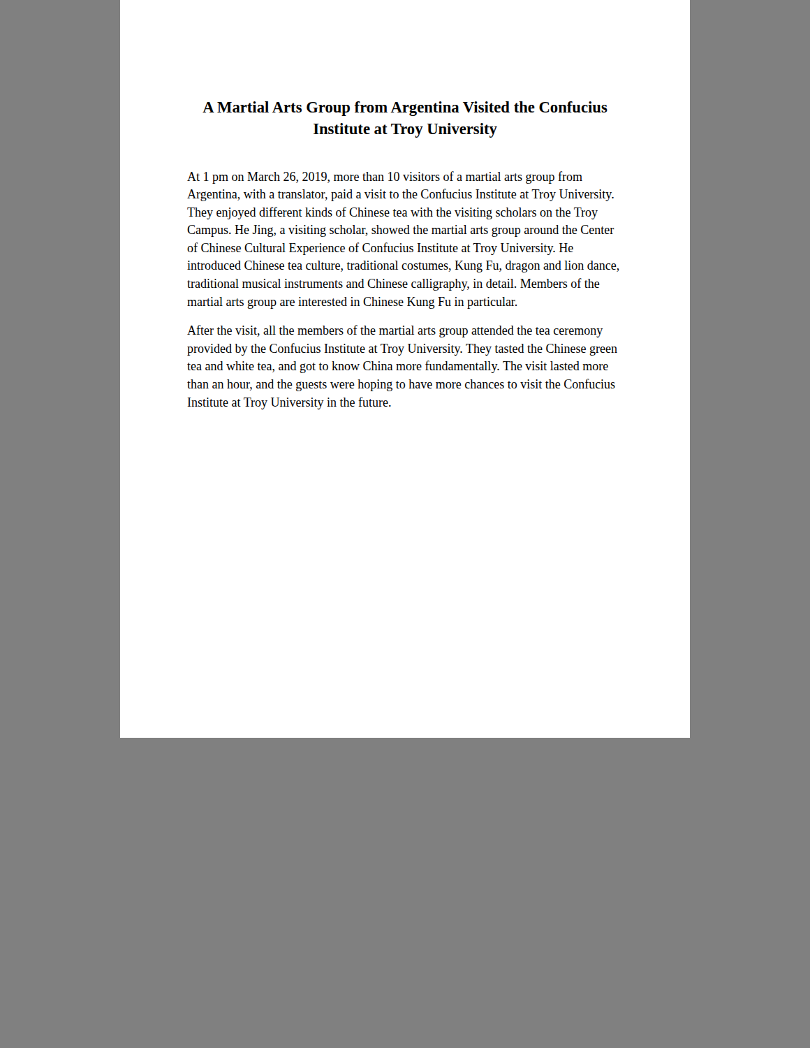A Martial Arts Group from Argentina Visited the Confucius Institute at Troy University
At 1 pm on March 26, 2019, more than 10 visitors of a martial arts group from Argentina, with a translator, paid a visit to the Confucius Institute at Troy University. They enjoyed different kinds of Chinese tea with the visiting scholars on the Troy Campus. He Jing, a visiting scholar, showed the martial arts group around the Center of Chinese Cultural Experience of Confucius Institute at Troy University. He introduced Chinese tea culture, traditional costumes, Kung Fu, dragon and lion dance, traditional musical instruments and Chinese calligraphy, in detail. Members of the martial arts group are interested in Chinese Kung Fu in particular.
After the visit, all the members of the martial arts group attended the tea ceremony provided by the Confucius Institute at Troy University. They tasted the Chinese green tea and white tea, and got to know China more fundamentally. The visit lasted more than an hour, and the guests were hoping to have more chances to visit the Confucius Institute at Troy University in the future.